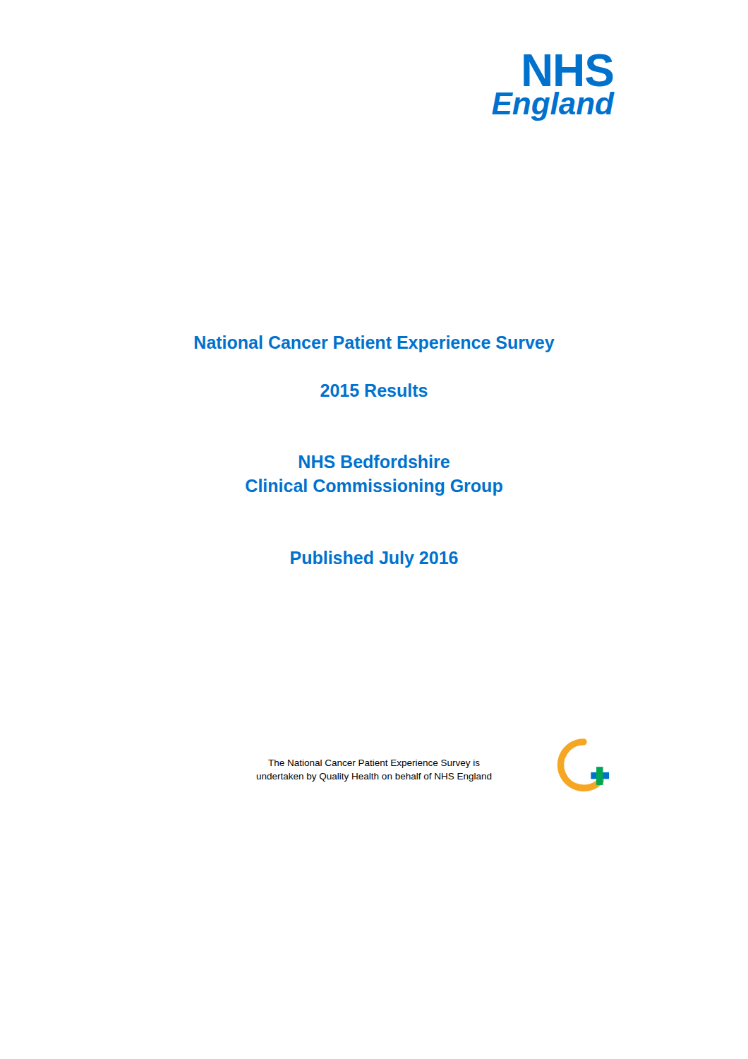NHS England
National Cancer Patient Experience Survey
2015 Results
NHS Bedfordshire
Clinical Commissioning Group
Published July 2016
The National Cancer Patient Experience Survey is
undertaken by Quality Health on behalf of NHS England